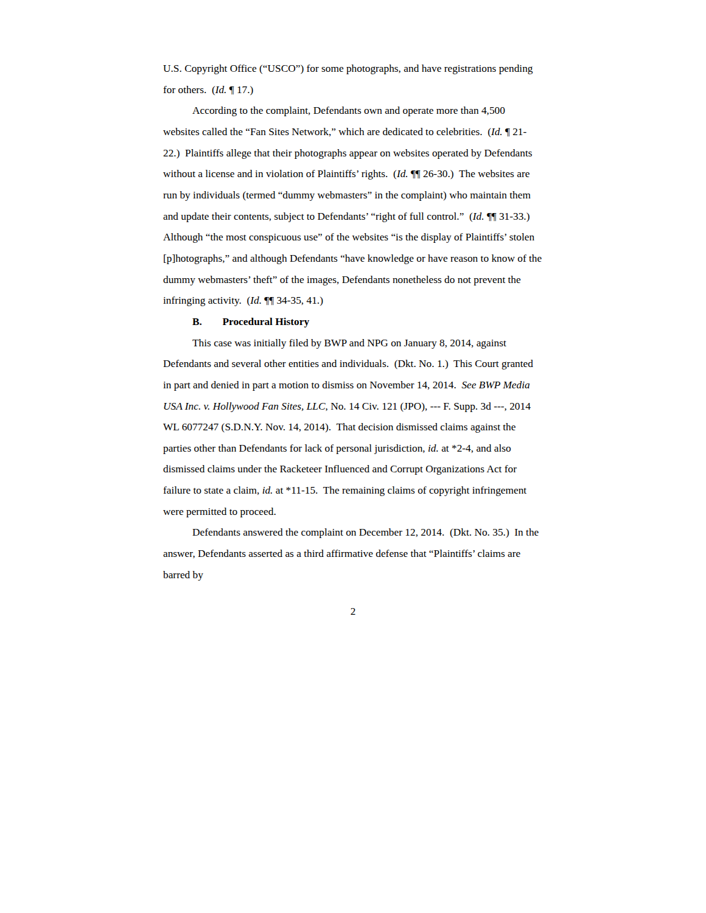U.S. Copyright Office (“USCO”) for some photographs, and have registrations pending for others. (Id. ¶ 17.)
According to the complaint, Defendants own and operate more than 4,500 websites called the “Fan Sites Network,” which are dedicated to celebrities. (Id. ¶ 21-22.) Plaintiffs allege that their photographs appear on websites operated by Defendants without a license and in violation of Plaintiffs’ rights. (Id. ¶¶ 26-30.) The websites are run by individuals (termed “dummy webmasters” in the complaint) who maintain them and update their contents, subject to Defendants’ “right of full control.” (Id. ¶¶ 31-33.) Although “the most conspicuous use” of the websites “is the display of Plaintiffs’ stolen [p]hotographs,” and although Defendants “have knowledge or have reason to know of the dummy webmasters’ theft” of the images, Defendants nonetheless do not prevent the infringing activity. (Id. ¶¶ 34-35, 41.)
B. Procedural History
This case was initially filed by BWP and NPG on January 8, 2014, against Defendants and several other entities and individuals. (Dkt. No. 1.) This Court granted in part and denied in part a motion to dismiss on November 14, 2014. See BWP Media USA Inc. v. Hollywood Fan Sites, LLC, No. 14 Civ. 121 (JPO), --- F. Supp. 3d ---, 2014 WL 6077247 (S.D.N.Y. Nov. 14, 2014). That decision dismissed claims against the parties other than Defendants for lack of personal jurisdiction, id. at *2-4, and also dismissed claims under the Racketeer Influenced and Corrupt Organizations Act for failure to state a claim, id. at *11-15. The remaining claims of copyright infringement were permitted to proceed.
Defendants answered the complaint on December 12, 2014. (Dkt. No. 35.) In the answer, Defendants asserted as a third affirmative defense that “Plaintiffs’ claims are barred by
2